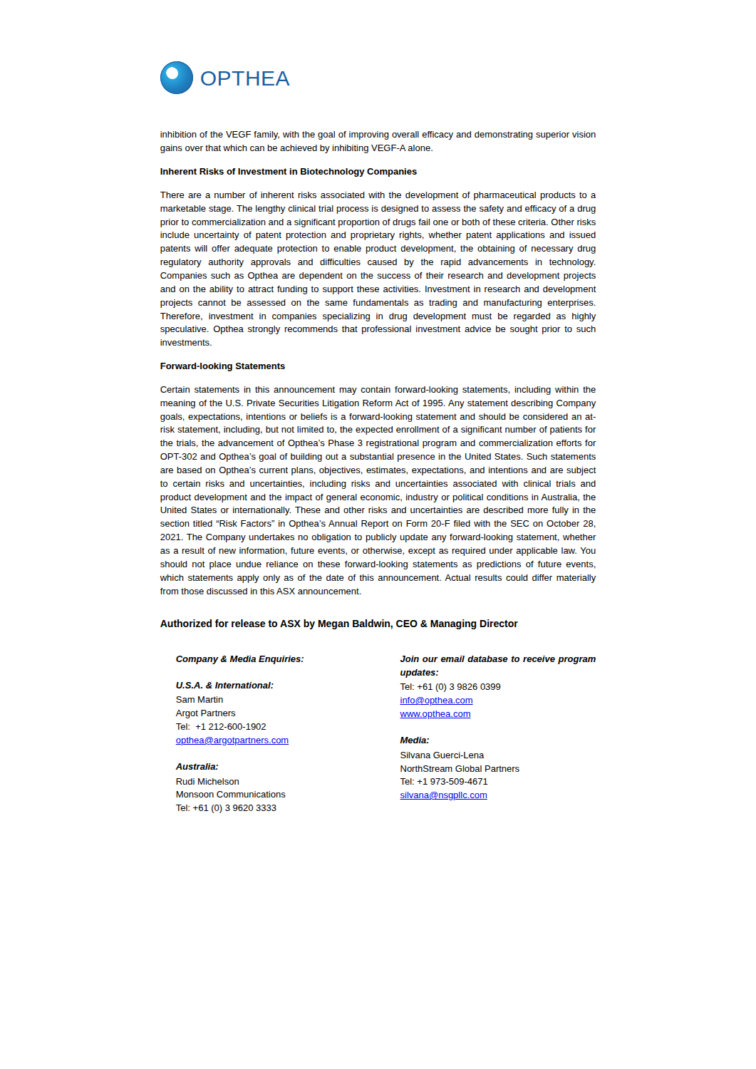OPTHEA
inhibition of the VEGF family, with the goal of improving overall efficacy and demonstrating superior vision gains over that which can be achieved by inhibiting VEGF-A alone.
Inherent Risks of Investment in Biotechnology Companies
There are a number of inherent risks associated with the development of pharmaceutical products to a marketable stage. The lengthy clinical trial process is designed to assess the safety and efficacy of a drug prior to commercialization and a significant proportion of drugs fail one or both of these criteria. Other risks include uncertainty of patent protection and proprietary rights, whether patent applications and issued patents will offer adequate protection to enable product development, the obtaining of necessary drug regulatory authority approvals and difficulties caused by the rapid advancements in technology. Companies such as Opthea are dependent on the success of their research and development projects and on the ability to attract funding to support these activities. Investment in research and development projects cannot be assessed on the same fundamentals as trading and manufacturing enterprises. Therefore, investment in companies specializing in drug development must be regarded as highly speculative. Opthea strongly recommends that professional investment advice be sought prior to such investments.
Forward-looking Statements
Certain statements in this announcement may contain forward-looking statements, including within the meaning of the U.S. Private Securities Litigation Reform Act of 1995. Any statement describing Company goals, expectations, intentions or beliefs is a forward-looking statement and should be considered an at-risk statement, including, but not limited to, the expected enrollment of a significant number of patients for the trials, the advancement of Opthea’s Phase 3 registrational program and commercialization efforts for OPT-302 and Opthea’s goal of building out a substantial presence in the United States. Such statements are based on Opthea’s current plans, objectives, estimates, expectations, and intentions and are subject to certain risks and uncertainties, including risks and uncertainties associated with clinical trials and product development and the impact of general economic, industry or political conditions in Australia, the United States or internationally. These and other risks and uncertainties are described more fully in the section titled “Risk Factors” in Opthea’s Annual Report on Form 20-F filed with the SEC on October 28, 2021. The Company undertakes no obligation to publicly update any forward-looking statement, whether as a result of new information, future events, or otherwise, except as required under applicable law. You should not place undue reliance on these forward-looking statements as predictions of future events, which statements apply only as of the date of this announcement. Actual results could differ materially from those discussed in this ASX announcement.
Authorized for release to ASX by Megan Baldwin, CEO & Managing Director
Company & Media Enquiries:
U.S.A. & International:
Sam Martin
Argot Partners
Tel: +1 212-600-1902
opthea@argotpartners.com
Australia:
Rudi Michelson
Monsoon Communications
Tel: +61 (0) 3 9620 3333
Join our email database to receive program updates:
Tel: +61 (0) 3 9826 0399
info@opthea.com
www.opthea.com
Media:
Silvana Guerci-Lena
NorthStream Global Partners
Tel: +1 973-509-4671
silvana@nsgpllc.com